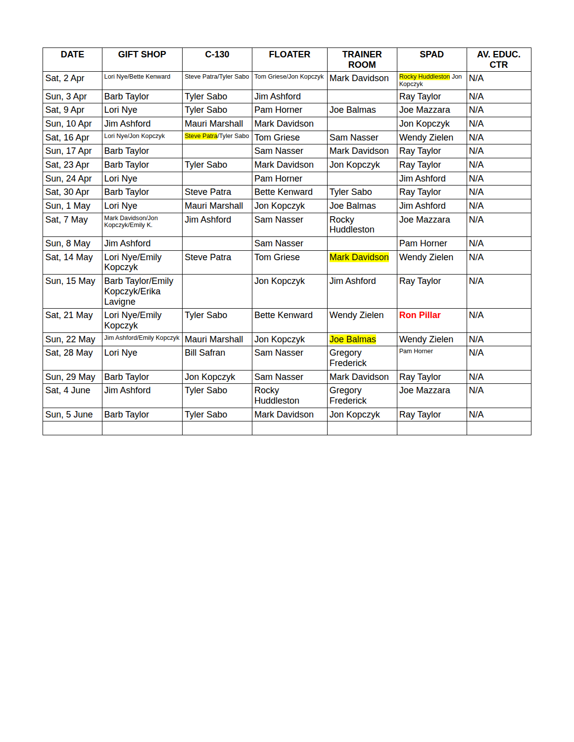| DATE | GIFT SHOP | C-130 | FLOATER | TRAINER ROOM | SPAD | AV. EDUC. CTR |
| --- | --- | --- | --- | --- | --- | --- |
| Sat, 2 Apr | Lori Nye/Bette Kenward | Steve Patra/Tyler Sabo | Tom Griese/Jon Kopczyk | Mark Davidson | Rocky Huddleston Jon Kopczyk | N/A |
| Sun, 3 Apr | Barb Taylor | Tyler Sabo | Jim Ashford | | Ray Taylor | N/A |
| Sat, 9 Apr | Lori Nye | Tyler Sabo | Pam Horner | Joe Balmas | Joe Mazzara | N/A |
| Sun, 10 Apr | Jim Ashford | Mauri Marshall | Mark Davidson | | Jon Kopczyk | N/A |
| Sat, 16 Apr | Lori Nye/Jon Kopczyk | Steve Patra /Tyler Sabo | Tom Griese | Sam Nasser | Wendy Zielen | N/A |
| Sun, 17 Apr | Barb Taylor | | Sam Nasser | Mark Davidson | Ray Taylor | N/A |
| Sat, 23 Apr | Barb Taylor | Tyler Sabo | Mark Davidson | Jon Kopczyk | Ray Taylor | N/A |
| Sun, 24 Apr | Lori Nye | | Pam Horner | | Jim Ashford | N/A |
| Sat, 30 Apr | Barb Taylor | Steve Patra | Bette Kenward | Tyler Sabo | Ray Taylor | N/A |
| Sun, 1 May | Lori Nye | Mauri Marshall | Jon Kopczyk | Joe Balmas | Jim Ashford | N/A |
| Sat, 7 May | Mark Davidson/Jon Kopczyk/Emily K. | Jim Ashford | Sam Nasser | Rocky Huddleston | Joe Mazzara | N/A |
| Sun, 8 May | Jim Ashford | | Sam Nasser | | Pam Horner | N/A |
| Sat, 14 May | Lori Nye/Emily Kopczyk | Steve Patra | Tom Griese | Mark Davidson | Wendy Zielen | N/A |
| Sun, 15 May | Barb Taylor/Emily Kopczyk/Erika Lavigne | | Jon Kopczyk | Jim Ashford | Ray Taylor | N/A |
| Sat, 21 May | Lori Nye/Emily Kopczyk | Tyler Sabo | Bette Kenward | Wendy Zielen | Ron Pillar | N/A |
| Sun, 22 May | Jim Ashford/Emily Kopczyk | Mauri Marshall | Jon Kopczyk | Joe Balmas | Wendy Zielen | N/A |
| Sat, 28 May | Lori Nye | Bill Safran | Sam Nasser | Gregory Frederick | Pam Horner | N/A |
| Sun, 29 May | Barb Taylor | Jon Kopczyk | Sam Nasser | Mark Davidson | Ray Taylor | N/A |
| Sat, 4 June | Jim Ashford | Tyler Sabo | Rocky Huddleston | Gregory Frederick | Joe Mazzara | N/A |
| Sun, 5 June | Barb Taylor | Tyler Sabo | Mark Davidson | Jon Kopczyk | Ray Taylor | N/A |